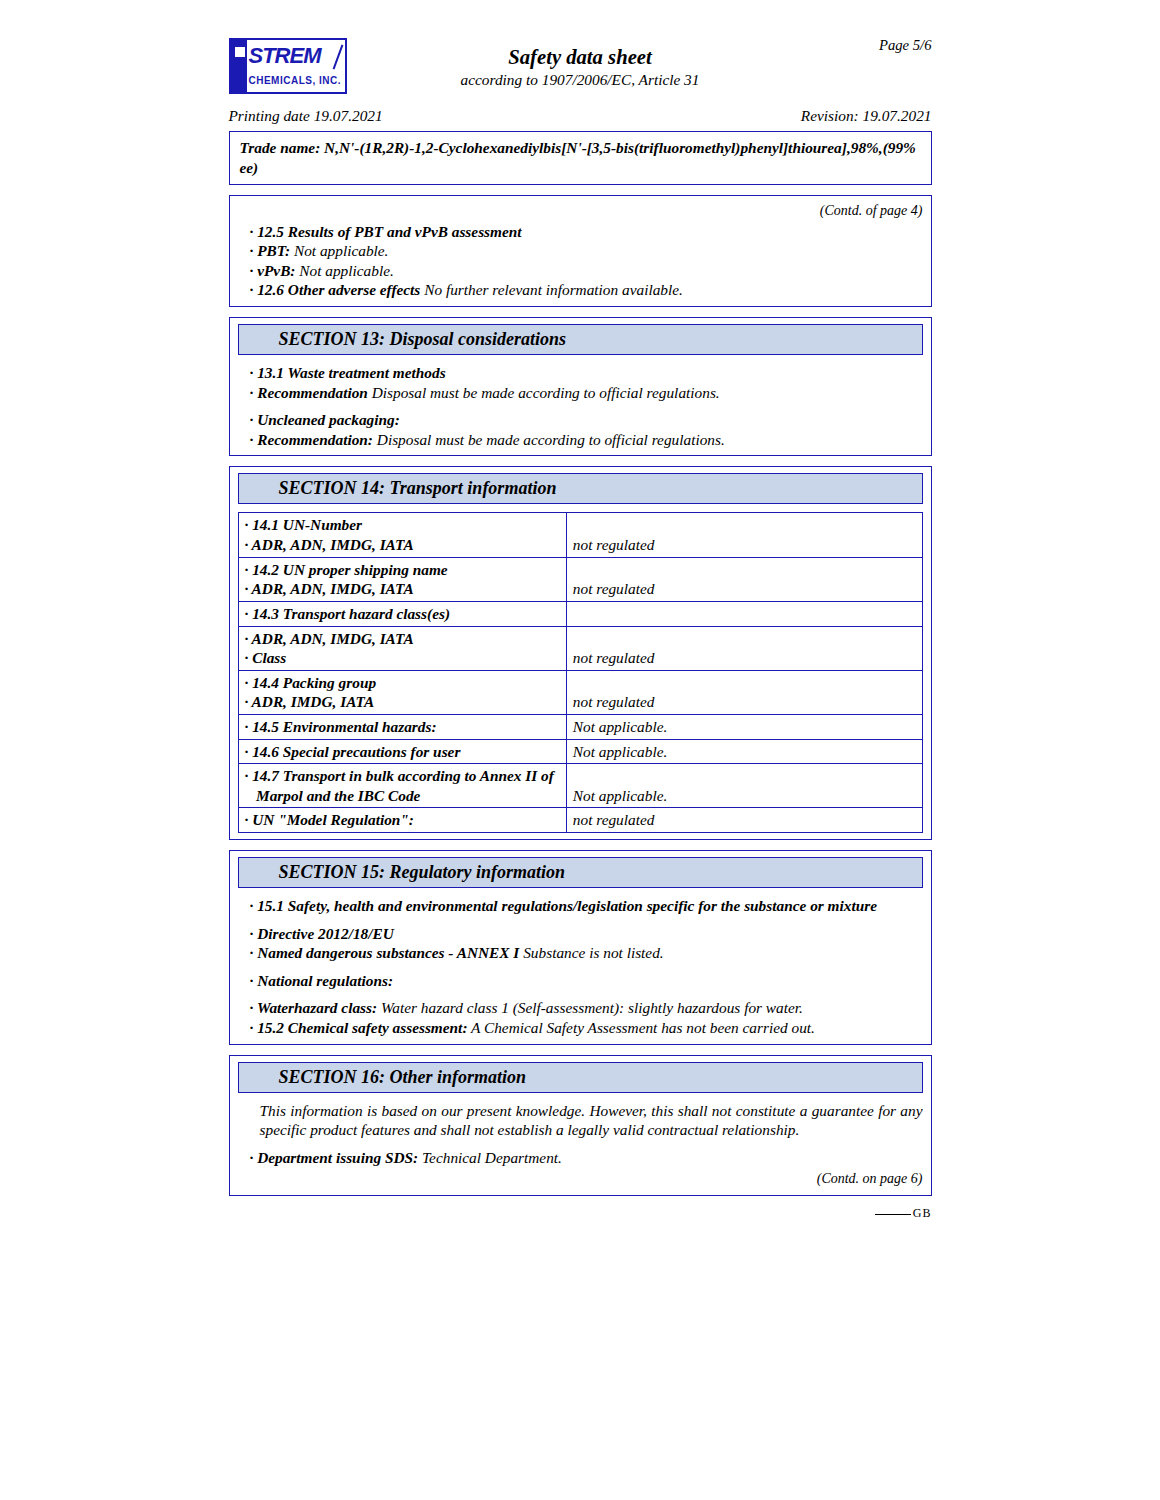STREM
CHEMICALS, INC.
Page 5/6
Safety data sheet
according to 1907/2006/EC, Article 31
Printing date 19.07.2021 Revision: 19.07.2021
Trade name: N,N'-(1R,2R)-1,2-Cyclohexanediylbis[N'-[3,5-bis(trifluoromethyl)phenyl]thiourea],98%,(99% ee)
(Contd. of page 4)
· 12.5 Results of PBT and vPvB assessment
· PBT: Not applicable.
· vPvB: Not applicable.
· 12.6 Other adverse effects No further relevant information available.
SECTION 13: Disposal considerations
· 13.1 Waste treatment methods
· Recommendation Disposal must be made according to official regulations.
· Uncleaned packaging:
· Recommendation: Disposal must be made according to official regulations.
SECTION 14: Transport information
| · 14.1 UN-Number · ADR, ADN, IMDG, IATA | not regulated |
| · 14.2 UN proper shipping name · ADR, ADN, IMDG, IATA | not regulated |
| · 14.3 Transport hazard class(es) | |
| · ADR, ADN, IMDG, IATA · Class | not regulated |
| · 14.4 Packing group · ADR, IMDG, IATA | not regulated |
| · 14.5 Environmental hazards: | Not applicable. |
| · 14.6 Special precautions for user | Not applicable. |
| · 14.7 Transport in bulk according to Annex II of Marpol and the IBC Code | Not applicable. |
| · UN "Model Regulation": | not regulated |
SECTION 15: Regulatory information
· 15.1 Safety, health and environmental regulations/legislation specific for the substance or mixture
· Directive 2012/18/EU
· Named dangerous substances - ANNEX I Substance is not listed.
· National regulations:
· Waterhazard class: Water hazard class 1 (Self-assessment): slightly hazardous for water.
· 15.2 Chemical safety assessment: A Chemical Safety Assessment has not been carried out.
SECTION 16: Other information
This information is based on our present knowledge. However, this shall not constitute a guarantee for any specific product features and shall not establish a legally valid contractual relationship.
· Department issuing SDS: Technical Department.
(Contd. on page 6)
GB